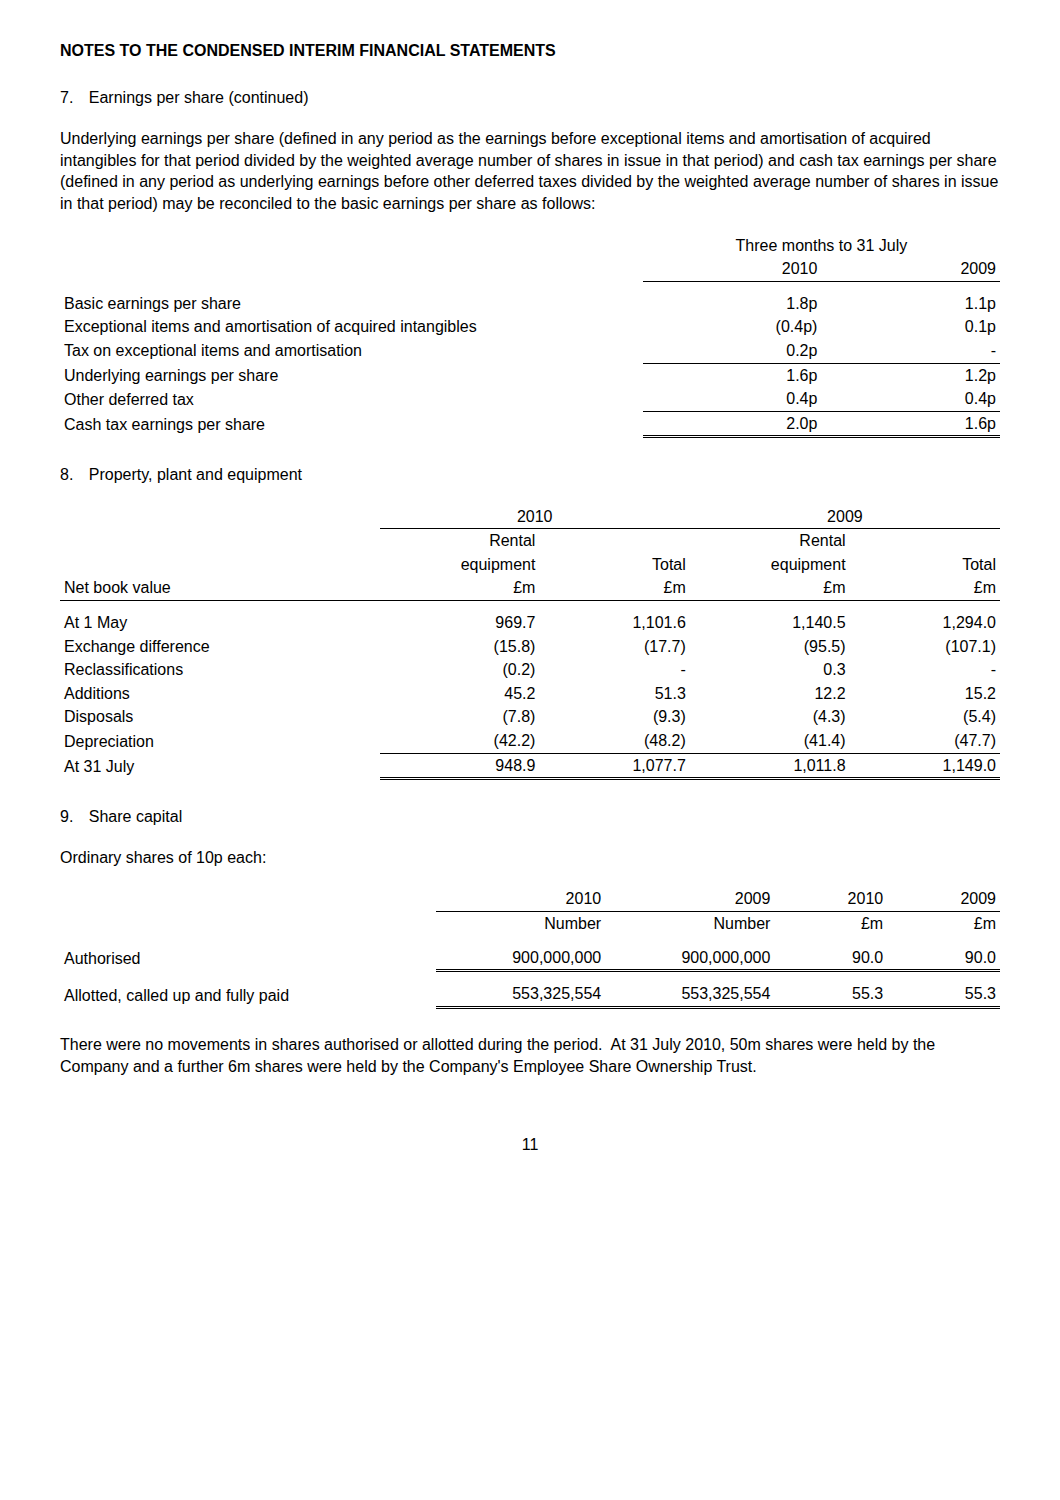NOTES TO THE CONDENSED INTERIM FINANCIAL STATEMENTS
7. Earnings per share (continued)
Underlying earnings per share (defined in any period as the earnings before exceptional items and amortisation of acquired intangibles for that period divided by the weighted average number of shares in issue in that period) and cash tax earnings per share (defined in any period as underlying earnings before other deferred taxes divided by the weighted average number of shares in issue in that period) may be reconciled to the basic earnings per share as follows:
| | Three months to 31 July |
| | 2010 | 2009 |
| Basic earnings per share | 1.8p | 1.1p |
| Exceptional items and amortisation of acquired intangibles | (0.4p) | 0.1p |
| Tax on exceptional items and amortisation | 0.2p | - |
| Underlying earnings per share | 1.6p | 1.2p |
| Other deferred tax | 0.4p | 0.4p |
| Cash tax earnings per share | 2.0p | 1.6p |
8. Property, plant and equipment
| | 2010 | 2009 |
| | Rental | | Rental | |
| | equipment | Total | equipment | Total |
| Net book value | £m | £m | £m | £m |
| At 1 May | 969.7 | 1,101.6 | 1,140.5 | 1,294.0 |
| Exchange difference | (15.8) | (17.7) | (95.5) | (107.1) |
| Reclassifications | (0.2) | - | 0.3 | - |
| Additions | 45.2 | 51.3 | 12.2 | 15.2 |
| Disposals | (7.8) | (9.3) | (4.3) | (5.4) |
| Depreciation | (42.2) | (48.2) | (41.4) | (47.7) |
| At 31 July | 948.9 | 1,077.7 | 1,011.8 | 1,149.0 |
9. Share capital
Ordinary shares of 10p each:
| | 2010 | 2009 | 2010 | 2009 |
| | Number | Number | £m | £m |
| Authorised | 900,000,000 | 900,000,000 | 90.0 | 90.0 |
| Allotted, called up and fully paid | 553,325,554 | 553,325,554 | 55.3 | 55.3 |
There were no movements in shares authorised or allotted during the period. At 31 July 2010, 50m shares were held by the Company and a further 6m shares were held by the Company's Employee Share Ownership Trust.
11